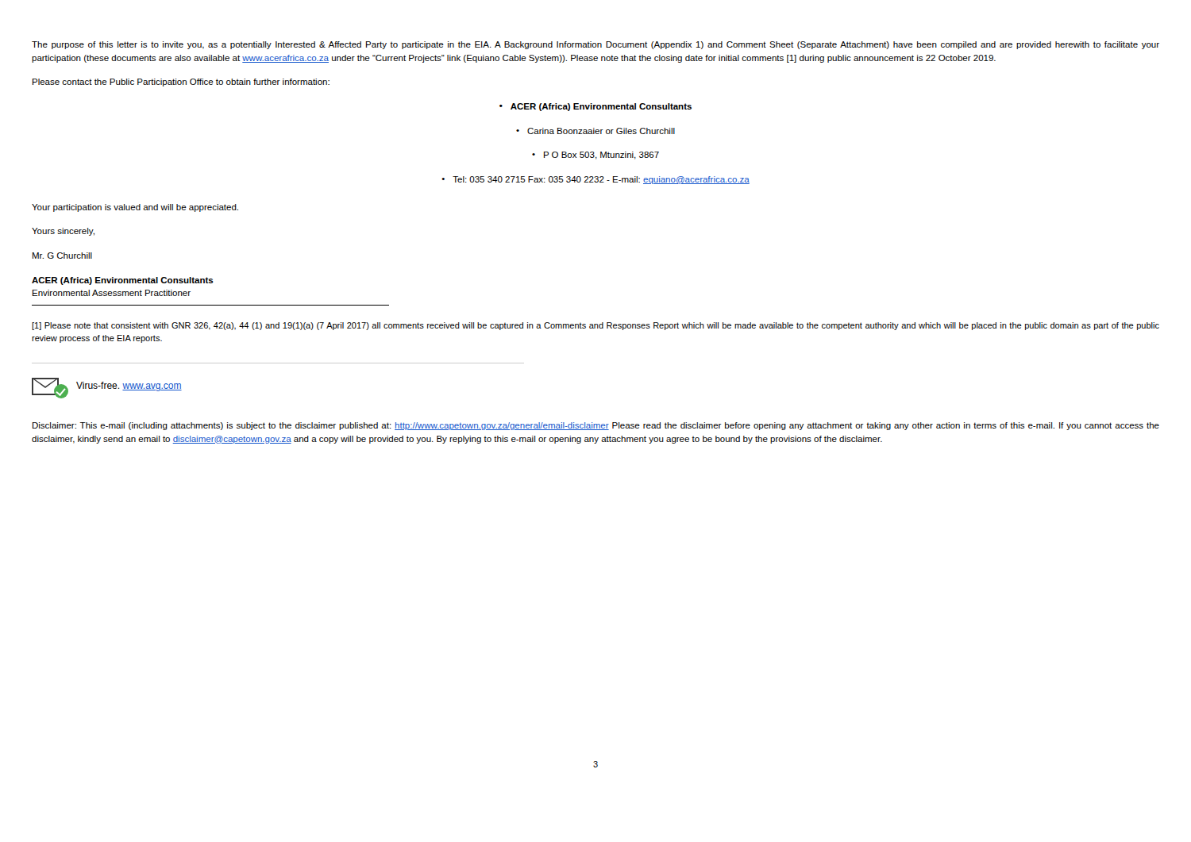The purpose of this letter is to invite you, as a potentially Interested & Affected Party to participate in the EIA. A Background Information Document (Appendix 1) and Comment Sheet (Separate Attachment) have been compiled and are provided herewith to facilitate your participation (these documents are also available at www.acerafrica.co.za under the “Current Projects” link (Equiano Cable System)). Please note that the closing date for initial comments [1] during public announcement is 22 October 2019.
Please contact the Public Participation Office to obtain further information:
ACER (Africa) Environmental Consultants
Carina Boonzaaier or Giles Churchill
P O Box 503, Mtunzini, 3867
Tel: 035 340 2715 Fax: 035 340 2232 - E-mail: equiano@acerafrica.co.za
Your participation is valued and will be appreciated.
Yours sincerely,
Mr. G Churchill
ACER (Africa) Environmental Consultants
Environmental Assessment Practitioner
[1] Please note that consistent with GNR 326, 42(a), 44 (1) and 19(1)(a) (7 April 2017) all comments received will be captured in a Comments and Responses Report which will be made available to the competent authority and which will be placed in the public domain as part of the public review process of the EIA reports.
Virus-free. www.avg.com
Disclaimer: This e-mail (including attachments) is subject to the disclaimer published at: http://www.capetown.gov.za/general/email-disclaimer Please read the disclaimer before opening any attachment or taking any other action in terms of this e-mail. If you cannot access the disclaimer, kindly send an email to disclaimer@capetown.gov.za and a copy will be provided to you. By replying to this e-mail or opening any attachment you agree to be bound by the provisions of the disclaimer.
3